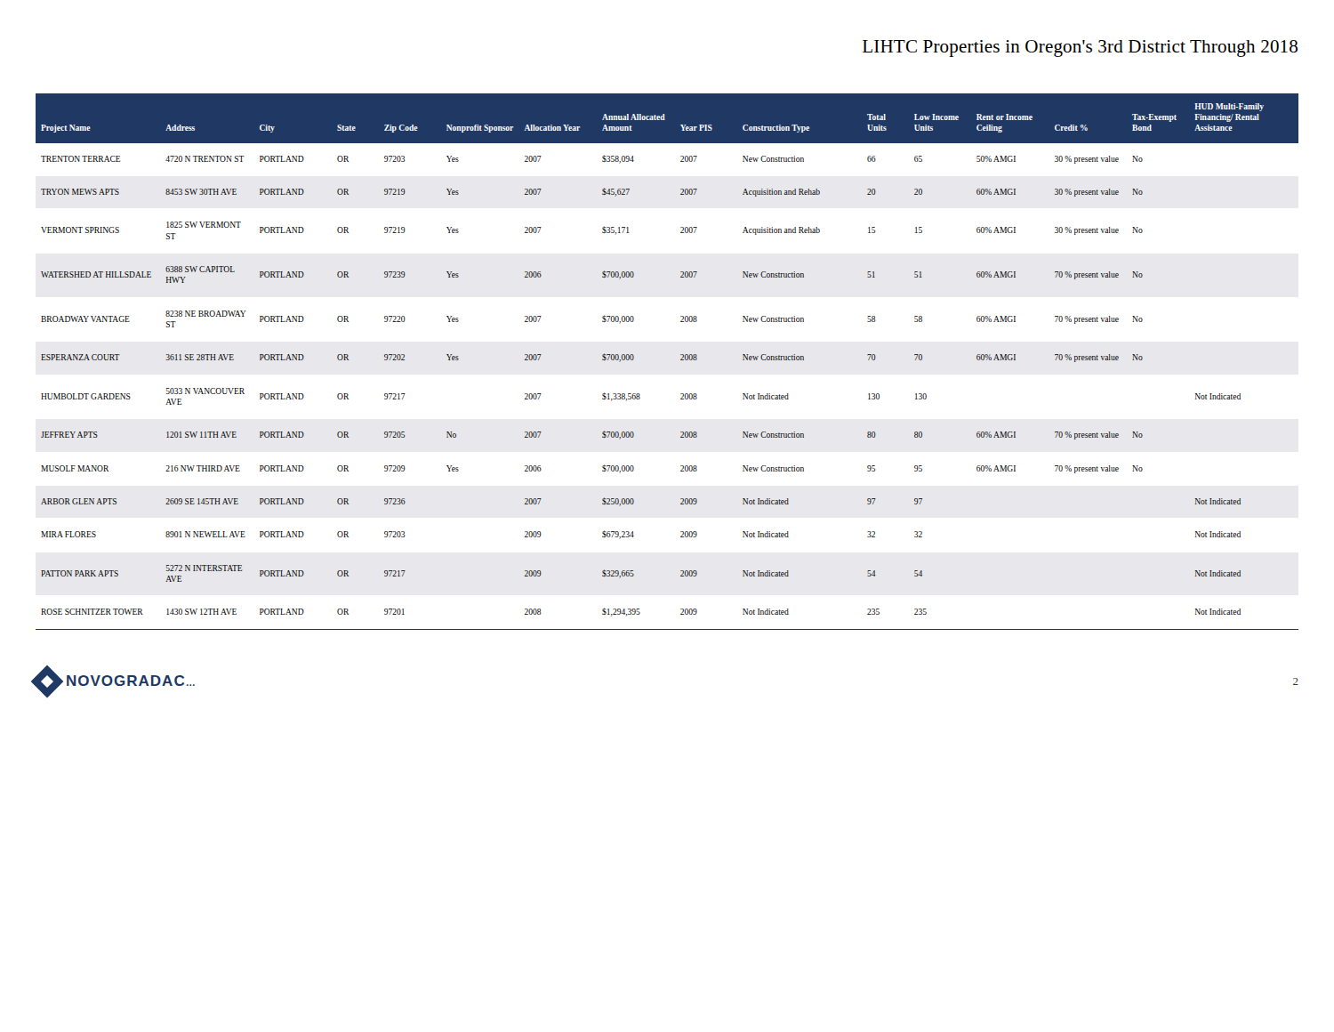LIHTC Properties in Oregon's 3rd District Through 2018
| Project Name | Address | City | State | Zip Code | Nonprofit Sponsor | Allocation Year | Annual Allocated Amount | Year PIS | Construction Type | Total Units | Low Income Units | Rent or Income Ceiling | Credit % | Tax-Exempt Bond | HUD Multi-Family Financing/ Rental Assistance |
| --- | --- | --- | --- | --- | --- | --- | --- | --- | --- | --- | --- | --- | --- | --- | --- |
| TRENTON TERRACE | 4720 N TRENTON ST | PORTLAND | OR | 97203 | Yes | 2007 | $358,094 | 2007 | New Construction | 66 | 65 | 50% AMGI | 30 % present value | No | |
| TRYON MEWS APTS | 8453 SW 30TH AVE | PORTLAND | OR | 97219 | Yes | 2007 | $45,627 | 2007 | Acquisition and Rehab | 20 | 20 | 60% AMGI | 30 % present value | No | |
| VERMONT SPRINGS | 1825 SW VERMONT ST | PORTLAND | OR | 97219 | Yes | 2007 | $35,171 | 2007 | Acquisition and Rehab | 15 | 15 | 60% AMGI | 30 % present value | No | |
| WATERSHED AT HILLSDALE | 6388 SW CAPITOL HWY | PORTLAND | OR | 97239 | Yes | 2006 | $700,000 | 2007 | New Construction | 51 | 51 | 60% AMGI | 70 % present value | No | |
| BROADWAY VANTAGE | 8238 NE BROADWAY ST | PORTLAND | OR | 97220 | Yes | 2007 | $700,000 | 2008 | New Construction | 58 | 58 | 60% AMGI | 70 % present value | No | |
| ESPERANZA COURT | 3611 SE 28TH AVE | PORTLAND | OR | 97202 | Yes | 2007 | $700,000 | 2008 | New Construction | 70 | 70 | 60% AMGI | 70 % present value | No | |
| HUMBOLDT GARDENS | 5033 N VANCOUVER AVE | PORTLAND | OR | 97217 | | 2007 | $1,338,568 | 2008 | Not Indicated | 130 | 130 | | | | Not Indicated |
| JEFFREY APTS | 1201 SW 11TH AVE | PORTLAND | OR | 97205 | No | 2007 | $700,000 | 2008 | New Construction | 80 | 80 | 60% AMGI | 70 % present value | No | |
| MUSOLF MANOR | 216 NW THIRD AVE | PORTLAND | OR | 97209 | Yes | 2006 | $700,000 | 2008 | New Construction | 95 | 95 | 60% AMGI | 70 % present value | No | |
| ARBOR GLEN APTS | 2609 SE 145TH AVE | PORTLAND | OR | 97236 | | 2007 | $250,000 | 2009 | Not Indicated | 97 | 97 | | | | Not Indicated |
| MIRA FLORES | 8901 N NEWELL AVE | PORTLAND | OR | 97203 | | 2009 | $679,234 | 2009 | Not Indicated | 32 | 32 | | | | Not Indicated |
| PATTON PARK APTS | 5272 N INTERSTATE AVE | PORTLAND | OR | 97217 | | 2009 | $329,665 | 2009 | Not Indicated | 54 | 54 | | | | Not Indicated |
| ROSE SCHNITZER TOWER | 1430 SW 12TH AVE | PORTLAND | OR | 97201 | | 2008 | $1,294,395 | 2009 | Not Indicated | 235 | 235 | | | | Not Indicated |
NOVOGRADAC…
2